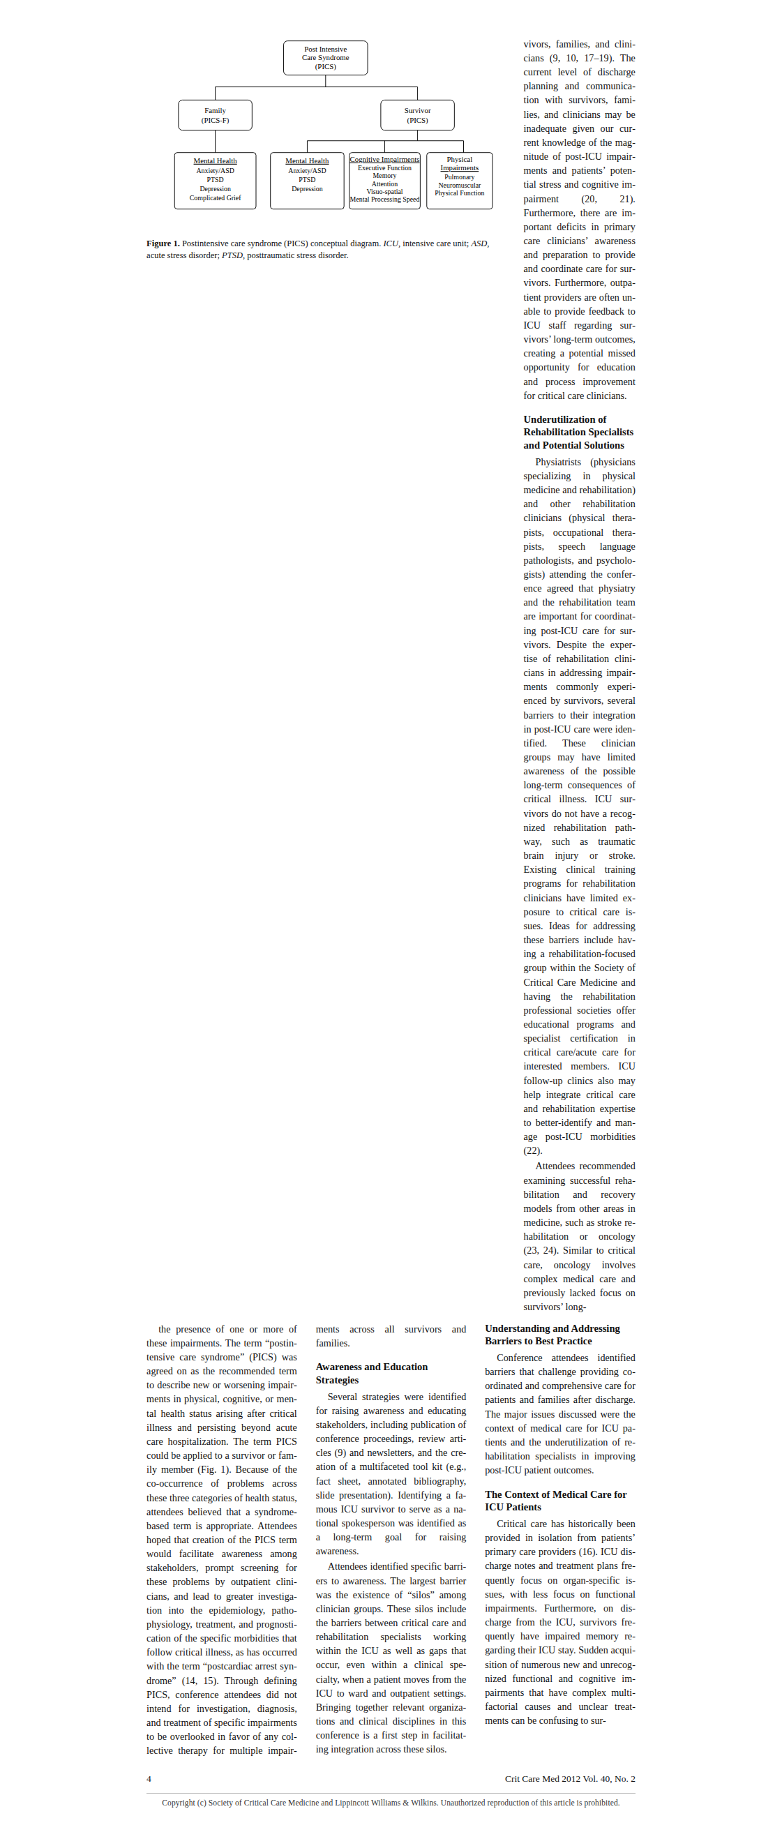Post Intensive Care Syndrome (PICS) Family (PICS-F) Survivor (PICS) Mental Health Anxiety/ASD PTSD Depression Complicated Grief Mental Health Anxiety/ASD PTSD Depression Cognitive Impairments Executive Function Memory Attention Visuo-spatial Mental Processing Speed Physical Impairments Pulmonary Neuromuscular Physical Function
Figure 1. Postintensive care syndrome (PICS) conceptual diagram. ICU, intensive care unit; ASD, acute stress disorder; PTSD, posttraumatic stress disorder.
vivors, families, and clinicians (9, 10, 17–19). The current level of discharge planning and communication with survivors, families, and clinicians may be inadequate given our current knowledge of the magnitude of post-ICU impairments and patients’ potential stress and cognitive impairment (20, 21). Furthermore, there are important deficits in primary care clinicians’ awareness and preparation to provide and coordinate care for survivors. Furthermore, outpatient providers are often unable to provide feedback to ICU staff regarding survivors’ long-term outcomes, creating a potential missed opportunity for education and process improvement for critical care clinicians.
Underutilization of Rehabilitation Specialists and Potential Solutions
Physiatrists (physicians specializing in physical medicine and rehabilitation) and other rehabilitation clinicians (physical therapists, occupational therapists, speech language pathologists, and psychologists) attending the conference agreed that physiatry and the rehabilitation team are important for coordinating post-ICU care for survivors. Despite the expertise of rehabilitation clinicians in addressing impairments commonly experienced by survivors, several barriers to their integration in post-ICU care were identified. These clinician groups may have limited awareness of the possible long-term consequences of critical illness. ICU survivors do not have a recognized rehabilitation pathway, such as traumatic brain injury or stroke. Existing clinical training programs for rehabilitation clinicians have limited exposure to critical care issues. Ideas for addressing these barriers include having a rehabilitation-focused group within the Society of Critical Care Medicine and having the rehabilitation professional societies offer educational programs and specialist certification in critical care/acute care for interested members. ICU follow-up clinics also may help integrate critical care and rehabilitation expertise to better-identify and manage post-ICU morbidities (22).
Attendees recommended examining successful rehabilitation and recovery models from other areas in medicine, such as stroke rehabilitation or oncology (23, 24). Similar to critical care, oncology involves complex medical care and previously lacked focus on survivors’ long-
the presence of one or more of these impairments. The term “postintensive care syndrome” (PICS) was agreed on as the recommended term to describe new or worsening impairments in physical, cognitive, or mental health status arising after critical illness and persisting beyond acute care hospitalization. The term PICS could be applied to a survivor or family member (Fig. 1). Because of the co-occurrence of problems across these three categories of health status, attendees believed that a syndrome-based term is appropriate. Attendees hoped that creation of the PICS term would facilitate awareness among stakeholders, prompt screening for these problems by outpatient clinicians, and lead to greater investigation into the epidemiology, pathophysiology, treatment, and prognostication of the specific morbidities that follow critical illness, as has occurred with the term “postcardiac arrest syndrome” (14, 15). Through defining PICS, conference attendees did not intend for investigation, diagnosis, and treatment of specific impairments to be overlooked in favor of any collective therapy for multiple impairments across all survivors and families.
Awareness and Education Strategies
Several strategies were identified for raising awareness and educating stakeholders, including publication of conference proceedings, review articles (9) and newsletters, and the creation of a multifaceted tool kit (e.g., fact sheet, annotated bibliography, slide presentation). Identifying a famous ICU survivor to serve as a national spokesperson was identified as a long-term goal for raising awareness.
Attendees identified specific barriers to awareness. The largest barrier was the existence of “silos” among clinician groups. These silos include the barriers between critical care and rehabilitation specialists working within the ICU as well as gaps that occur, even within a clinical specialty, when a patient moves from the ICU to ward and outpatient settings. Bringing together relevant organizations and clinical disciplines in this conference is a first step in facilitating integration across these silos.
Understanding and Addressing Barriers to Best Practice
Conference attendees identified barriers that challenge providing coordinated and comprehensive care for patients and families after discharge. The major issues discussed were the context of medical care for ICU patients and the underutilization of rehabilitation specialists in improving post-ICU patient outcomes.
The Context of Medical Care for ICU Patients
Critical care has historically been provided in isolation from patients’ primary care providers (16). ICU discharge notes and treatment plans frequently focus on organ-specific issues, with less focus on functional impairments. Furthermore, on discharge from the ICU, survivors frequently have impaired memory regarding their ICU stay. Sudden acquisition of numerous new and unrecognized functional and cognitive impairments that have complex multifactorial causes and unclear treatments can be confusing to sur-
4
Crit Care Med 2012 Vol. 40, No. 2
Copyright (c) Society of Critical Care Medicine and Lippincott Williams & Wilkins. Unauthorized reproduction of this article is prohibited.